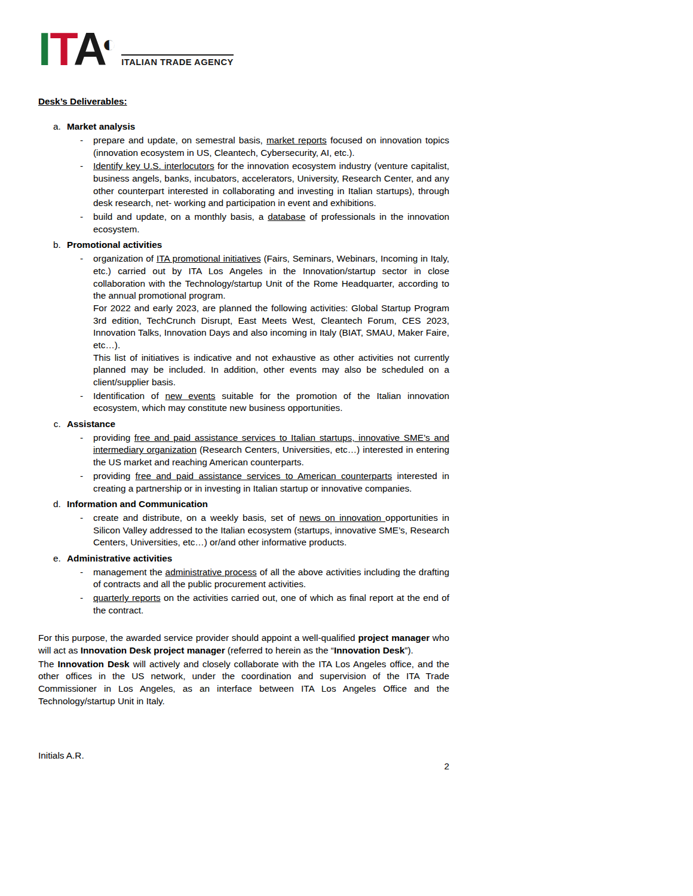ITA◐
ITALIAN TRADE AGENCY
Desk’s Deliverables:
Market analysis
prepare and update, on semestral basis, market reports focused on innovation topics (innovation ecosystem in US, Cleantech, Cybersecurity, AI, etc.).
Identify key U.S. interlocutors for the innovation ecosystem industry (venture capitalist, business angels, banks, incubators, accelerators, University, Research Center, and any other counterpart interested in collaborating and investing in Italian startups), through desk research, net- working and participation in event and exhibitions.
build and update, on a monthly basis, a database of professionals in the innovation ecosystem.
Promotional activities
organization of ITA promotional initiatives (Fairs, Seminars, Webinars, Incoming in Italy, etc.) carried out by ITA Los Angeles in the Innovation/startup sector in close collaboration with the Technology/startup Unit of the Rome Headquarter, according to the annual promotional program.
For 2022 and early 2023, are planned the following activities: Global Startup Program 3rd edition, TechCrunch Disrupt, East Meets West, Cleantech Forum, CES 2023, Innovation Talks, Innovation Days and also incoming in Italy (BIAT, SMAU, Maker Faire, etc…).
This list of initiatives is indicative and not exhaustive as other activities not currently planned may be included. In addition, other events may also be scheduled on a client/supplier basis.
Identification of new events suitable for the promotion of the Italian innovation ecosystem, which may constitute new business opportunities.
Assistance
providing free and paid assistance services to Italian startups, innovative SME’s and intermediary organization (Research Centers, Universities, etc…) interested in entering the US market and reaching American counterparts.
providing free and paid assistance services to American counterparts interested in creating a partnership or in investing in Italian startup or innovative companies.
Information and Communication
create and distribute, on a weekly basis, set of news on innovation opportunities in Silicon Valley addressed to the Italian ecosystem (startups, innovative SME’s, Research Centers, Universities, etc…) or/and other informative products.
Administrative activities
management the administrative process of all the above activities including the drafting of contracts and all the public procurement activities.
quarterly reports on the activities carried out, one of which as final report at the end of the contract.
For this purpose, the awarded service provider should appoint a well-qualified project manager who will act as Innovation Desk project manager (referred to herein as the “Innovation Desk”).
The Innovation Desk will actively and closely collaborate with the ITA Los Angeles office, and the other offices in the US network, under the coordination and supervision of the ITA Trade Commissioner in Los Angeles, as an interface between ITA Los Angeles Office and the Technology/startup Unit in Italy.
Initials A.R.
2